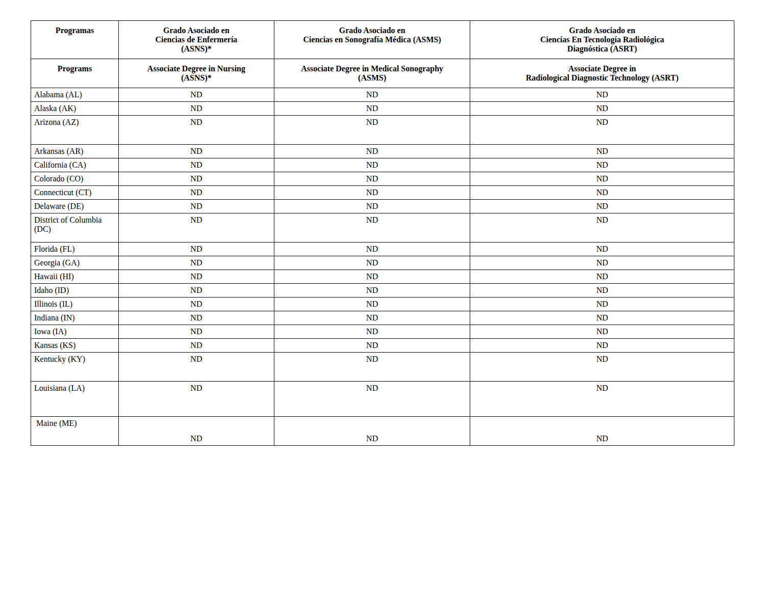| Programas | Grado Asociado en Ciencias de Enfermería (ASNS)* | Grado Asociado en Ciencias en Sonografía Médica (ASMS) | Grado Asociado en Ciencias En Tecnología Radiológica Diagnóstica (ASRT) |
| --- | --- | --- | --- |
| Programs | Associate Degree in Nursing (ASNS)* | Associate Degree in Medical Sonography (ASMS) | Associate Degree in Radiological Diagnostic Technology (ASRT) |
| Alabama (AL) | ND | ND | ND |
| Alaska (AK) | ND | ND | ND |
| Arizona (AZ) | ND | ND | ND |
| Arkansas (AR) | ND | ND | ND |
| California (CA) | ND | ND | ND |
| Colorado (CO) | ND | ND | ND |
| Connecticut (CT) | ND | ND | ND |
| Delaware (DE) | ND | ND | ND |
| District of Columbia (DC) | ND | ND | ND |
| Florida (FL) | ND | ND | ND |
| Georgia (GA) | ND | ND | ND |
| Hawaii (HI) | ND | ND | ND |
| Idaho (ID) | ND | ND | ND |
| Illinois (IL) | ND | ND | ND |
| Indiana (IN) | ND | ND | ND |
| Iowa (IA) | ND | ND | ND |
| Kansas (KS) | ND | ND | ND |
| Kentucky (KY) | ND | ND | ND |
| Louisiana (LA) | ND | ND | ND |
| Maine (ME) | ND | ND | ND |